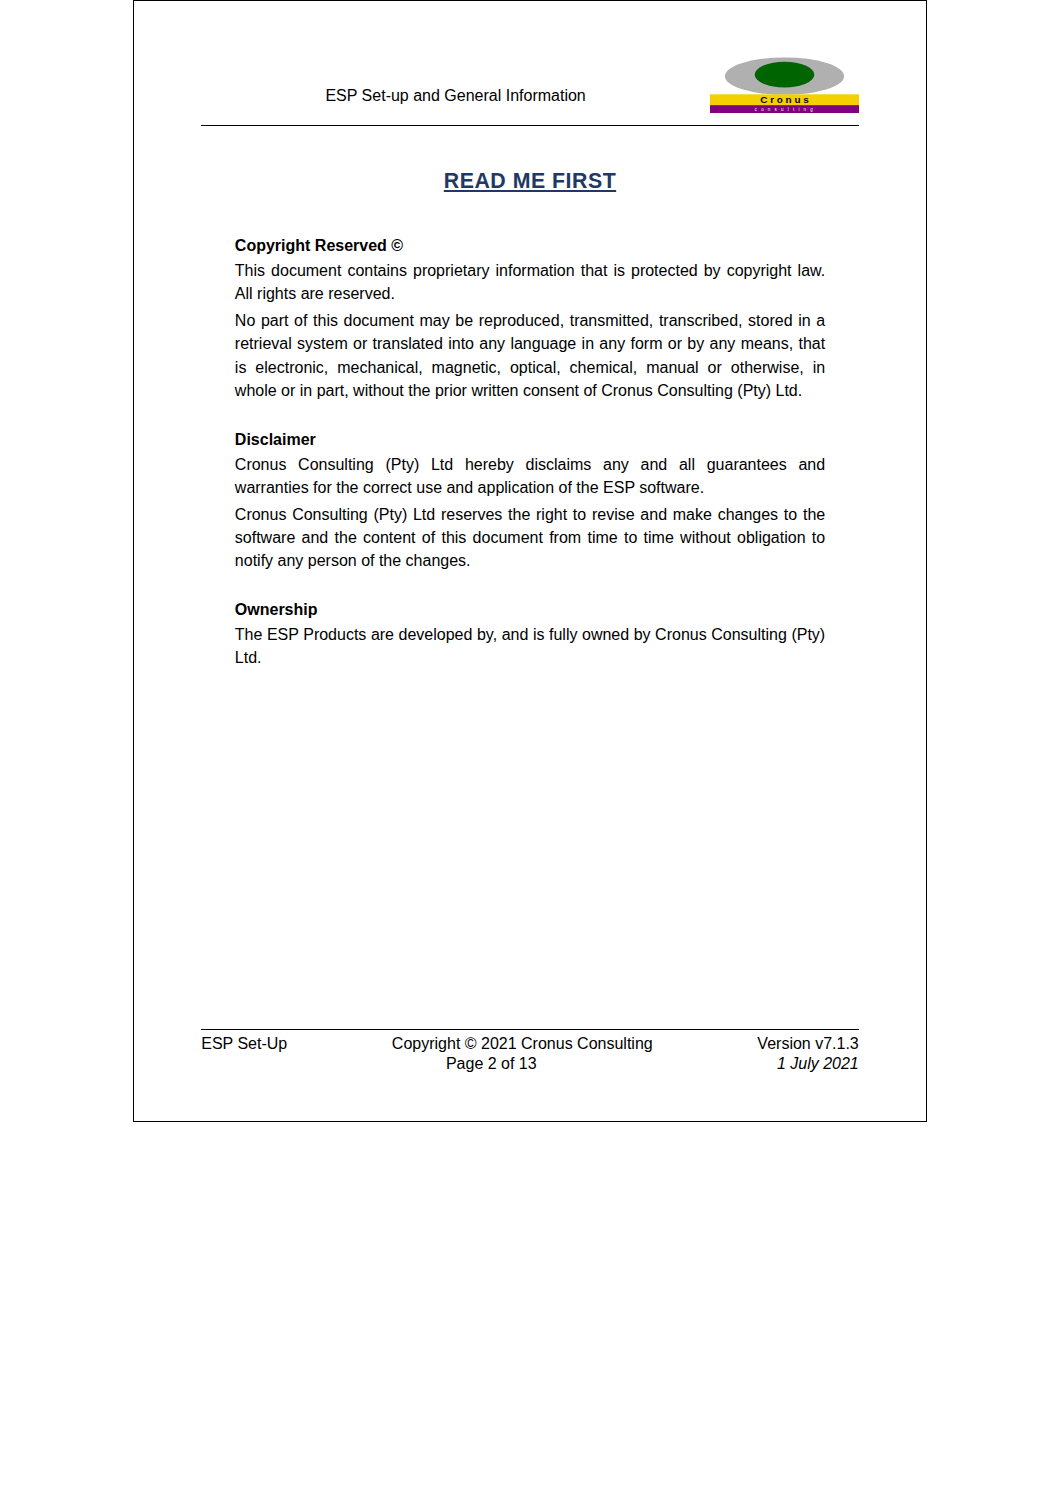ESP Set-up and General Information
READ ME FIRST
Copyright Reserved ©
This document contains proprietary information that is protected by copyright law. All rights are reserved.
No part of this document may be reproduced, transmitted, transcribed, stored in a retrieval system or translated into any language in any form or by any means, that is electronic, mechanical, magnetic, optical, chemical, manual or otherwise, in whole or in part, without the prior written consent of Cronus Consulting (Pty) Ltd.
Disclaimer
Cronus Consulting (Pty) Ltd hereby disclaims any and all guarantees and warranties for the correct use and application of the ESP software.
Cronus Consulting (Pty) Ltd reserves the right to revise and make changes to the software and the content of this document from time to time without obligation to notify any person of the changes.
Ownership
The ESP Products are developed by, and is fully owned by Cronus Consulting (Pty) Ltd.
ESP Set-Up
Copyright © 2021 Cronus Consulting
Version v7.1.3
Page 2 of 13
1 July 2021